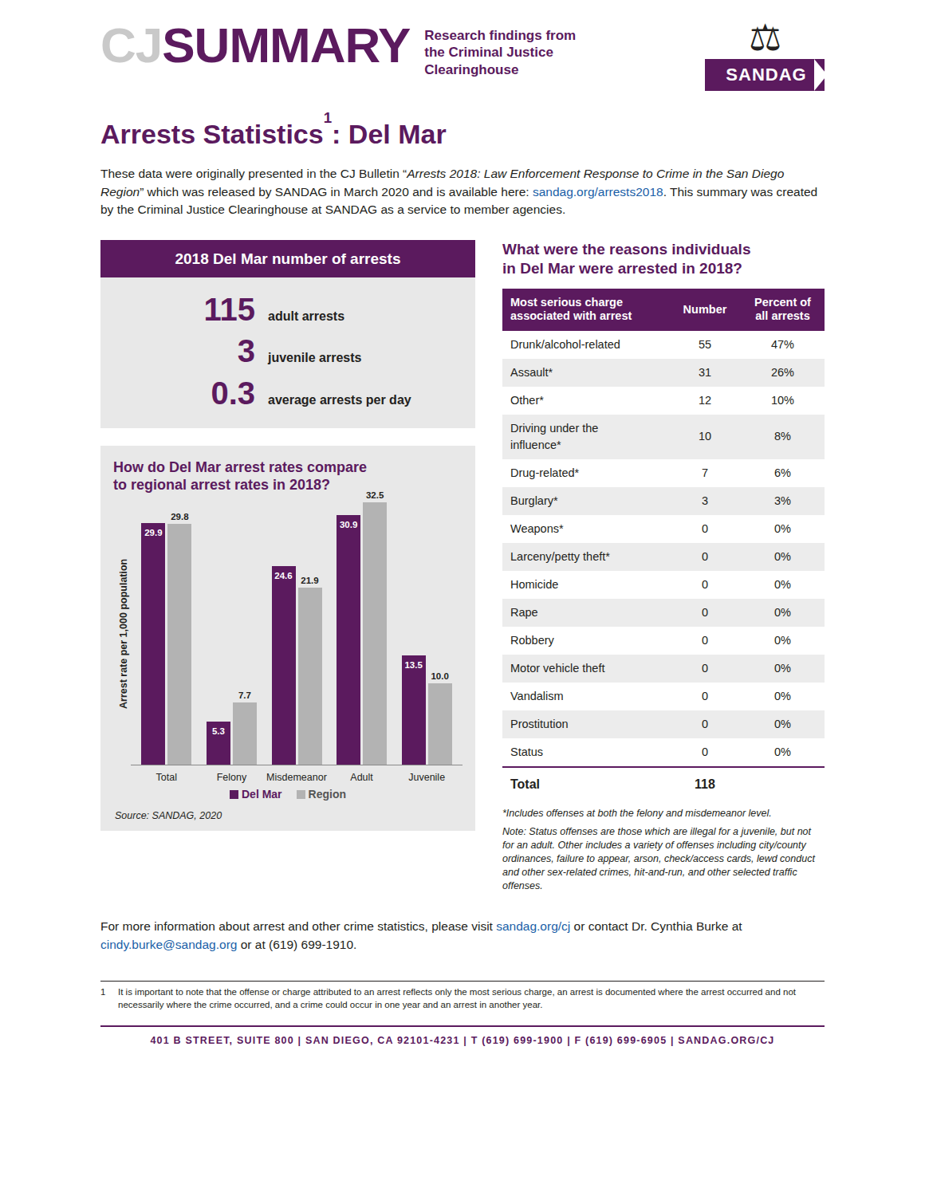CJ SUMMARY
Research findings from
the Criminal Justice
Clearinghouse
⚖
SANDAG
Arrests Statistics1: Del Mar
These data were originally presented in the CJ Bulletin “Arrests 2018: Law Enforcement Response to Crime in the San Diego Region” which was released by SANDAG in March 2020 and is available here: sandag.org/arrests2018. This summary was created by the Criminal Justice Clearinghouse at SANDAG as a service to member agencies.
2018 Del Mar number of arrests
115
adult arrests
3
juvenile arrests
0.3
average arrests per day
How do Del Mar arrest rates compare
to regional arrest rates in 2018?
Arrest rate per 1,000 population
29.9
29.8
5.3
7.7
24.6
21.9
30.9
32.5
13.5
10.0
Total
Felony
Misdemeanor
Adult
Juvenile
Del Mar Region
Source: SANDAG, 2020
What were the reasons individuals
in Del Mar were arrested in 2018?
| Most serious charge associated with arrest | Number | Percent of all arrests |
| --- | --- | --- |
| Drunk/alcohol-related | 55 | 47% |
| Assault* | 31 | 26% |
| Other* | 12 | 10% |
| Driving under the influence* | 10 | 8% |
| Drug-related* | 7 | 6% |
| Burglary* | 3 | 3% |
| Weapons* | 0 | 0% |
| Larceny/petty theft* | 0 | 0% |
| Homicide | 0 | 0% |
| Rape | 0 | 0% |
| Robbery | 0 | 0% |
| Motor vehicle theft | 0 | 0% |
| Vandalism | 0 | 0% |
| Prostitution | 0 | 0% |
| Status | 0 | 0% |
| Total | 118 | |
*Includes offenses at both the felony and misdemeanor level.
Note: Status offenses are those which are illegal for a juvenile, but not for an adult. Other includes a variety of offenses including city/county ordinances, failure to appear, arson, check/access cards, lewd conduct and other sex-related crimes, hit-and-run, and other selected traffic offenses.
For more information about arrest and other crime statistics, please visit sandag.org/cj or contact Dr. Cynthia Burke at cindy.burke@sandag.org or at (619) 699-1910.
1
It is important to note that the offense or charge attributed to an arrest reflects only the most serious charge, an arrest is documented where the arrest occurred and not necessarily where the crime occurred, and a crime could occur in one year and an arrest in another year.
401 B STREET, SUITE 800 | SAN DIEGO, CA 92101-4231 | T (619) 699-1900 | F (619) 699-6905 | SANDAG.ORG/CJ